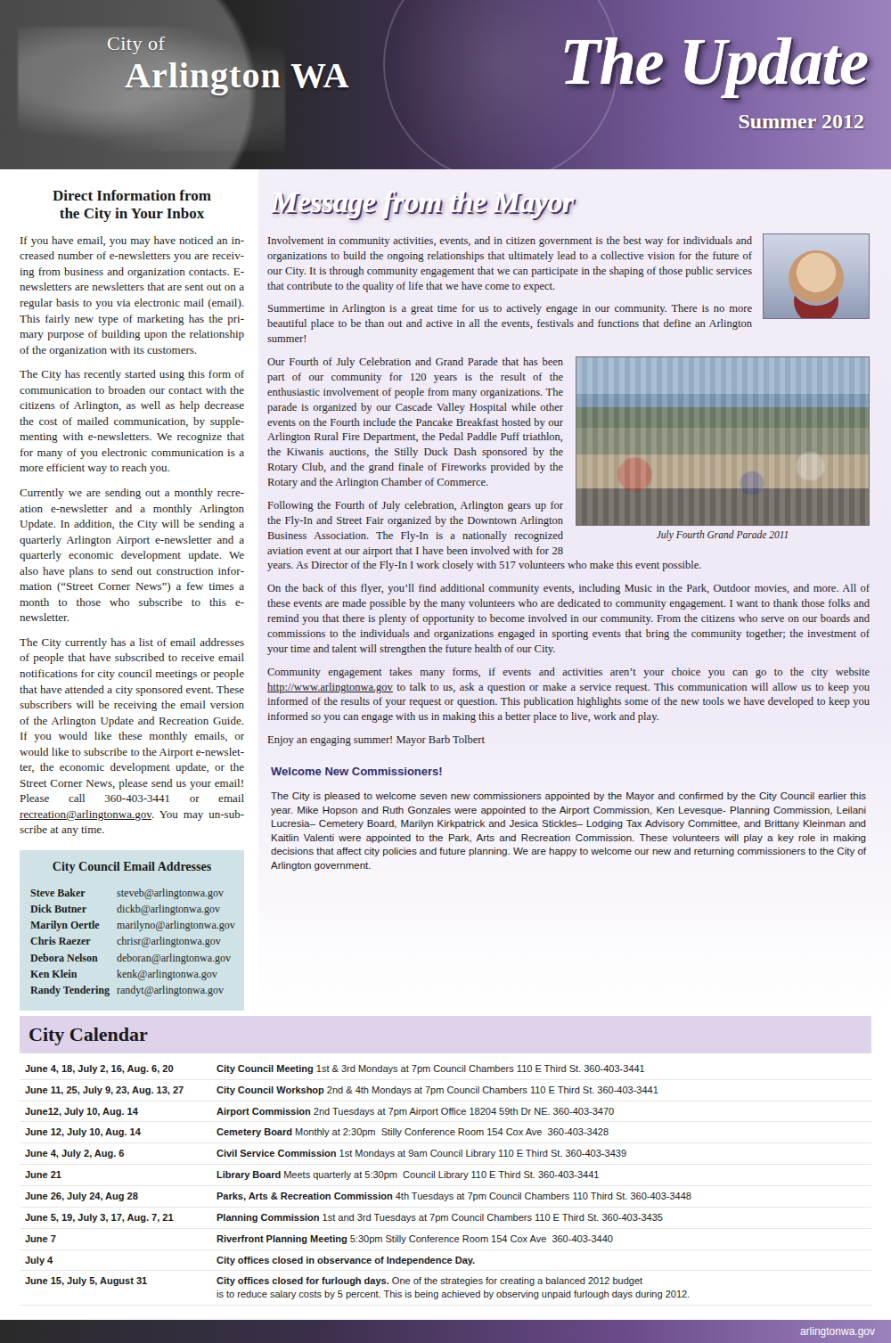City of
Arlington WA
The Update
Summer 2012
Direct Information from
the City in Your Inbox
If you have email, you may have noticed an increased number of e-newsletters you are receiving from business and organization contacts. E-newsletters are newsletters that are sent out on a regular basis to you via electronic mail (email). This fairly new type of marketing has the primary purpose of building upon the relationship of the organization with its customers.
The City has recently started using this form of communication to broaden our contact with the citizens of Arlington, as well as help decrease the cost of mailed communication, by supplementing with e-newsletters. We recognize that for many of you electronic communication is a more efficient way to reach you.
Currently we are sending out a monthly recreation e-newsletter and a monthly Arlington Update. In addition, the City will be sending a quarterly Arlington Airport e-newsletter and a quarterly economic development update. We also have plans to send out construction information (“Street Corner News”) a few times a month to those who subscribe to this e-newsletter.
The City currently has a list of email addresses of people that have subscribed to receive email notifications for city council meetings or people that have attended a city sponsored event. These subscribers will be receiving the email version of the Arlington Update and Recreation Guide. If you would like these monthly emails, or would like to subscribe to the Airport e-newsletter, the economic development update, or the Street Corner News, please send us your email! Please call 360-403-3441 or email recreation@arlingtonwa.gov. You may un-subscribe at any time.
City Council Email Addresses
| Steve Baker | steveb@arlingtonwa.gov |
| Dick Butner | dickb@arlingtonwa.gov |
| Marilyn Oertle | marilyno@arlingtonwa.gov |
| Chris Raezer | chrisr@arlingtonwa.gov |
| Debora Nelson | deboran@arlingtonwa.gov |
| Ken Klein | kenk@arlingtonwa.gov |
| Randy Tendering | randyt@arlingtonwa.gov |
Message from the Mayor
Involvement in community activities, events, and in citizen government is the best way for individuals and organizations to build the ongoing relationships that ultimately lead to a collective vision for the future of our City. It is through community engagement that we can participate in the shaping of those public services that contribute to the quality of life that we have come to expect.
Summertime in Arlington is a great time for us to actively engage in our community. There is no more beautiful place to be than out and active in all the events, festivals and functions that define an Arlington summer!
July Fourth Grand Parade 2011
Our Fourth of July Celebration and Grand Parade that has been part of our community for 120 years is the result of the enthusiastic involvement of people from many organizations. The parade is organized by our Cascade Valley Hospital while other events on the Fourth include the Pancake Breakfast hosted by our Arlington Rural Fire Department, the Pedal Paddle Puff triathlon, the Kiwanis auctions, the Stilly Duck Dash sponsored by the Rotary Club, and the grand finale of Fireworks provided by the Rotary and the Arlington Chamber of Commerce.
Following the Fourth of July celebration, Arlington gears up for the Fly-In and Street Fair organized by the Downtown Arlington Business Association. The Fly-In is a nationally recognized aviation event at our airport that I have been involved with for 28 years. As Director of the Fly-In I work closely with 517 volunteers who make this event possible.
On the back of this flyer, you’ll find additional community events, including Music in the Park, Outdoor movies, and more. All of these events are made possible by the many volunteers who are dedicated to community engagement. I want to thank those folks and remind you that there is plenty of opportunity to become involved in our community. From the citizens who serve on our boards and commissions to the individuals and organizations engaged in sporting events that bring the community together; the investment of your time and talent will strengthen the future health of our City.
Community engagement takes many forms, if events and activities aren’t your choice you can go to the city website http://www.arlingtonwa.gov to talk to us, ask a question or make a service request. This communication will allow us to keep you informed of the results of your request or question. This publication highlights some of the new tools we have developed to keep you informed so you can engage with us in making this a better place to live, work and play.
Enjoy an engaging summer! Mayor Barb Tolbert
Welcome New Commissioners!
The City is pleased to welcome seven new commissioners appointed by the Mayor and confirmed by the City Council earlier this year. Mike Hopson and Ruth Gonzales were appointed to the Airport Commission, Ken Levesque- Planning Commission, Leilani Lucresia– Cemetery Board, Marilyn Kirkpatrick and Jesica Stickles– Lodging Tax Advisory Committee, and Brittany Kleinman and Kaitlin Valenti were appointed to the Park, Arts and Recreation Commission. These volunteers will play a key role in making decisions that affect city policies and future planning. We are happy to welcome our new and returning commissioners to the City of Arlington government.
City Calendar
| June 4, 18, July 2, 16, Aug. 6, 20 | City Council Meeting 1st & 3rd Mondays at 7pm Council Chambers 110 E Third St. 360-403-3441 |
| June 11, 25, July 9, 23, Aug. 13, 27 | City Council Workshop 2nd & 4th Mondays at 7pm Council Chambers 110 E Third St. 360-403-3441 |
| June12, July 10, Aug. 14 | Airport Commission 2nd Tuesdays at 7pm Airport Office 18204 59th Dr NE. 360-403-3470 |
| June 12, July 10, Aug. 14 | Cemetery Board Monthly at 2:30pm Stilly Conference Room 154 Cox Ave 360-403-3428 |
| June 4, July 2, Aug. 6 | Civil Service Commission 1st Mondays at 9am Council Library 110 E Third St. 360-403-3439 |
| June 21 | Library Board Meets quarterly at 5:30pm Council Library 110 E Third St. 360-403-3441 |
| June 26, July 24, Aug 28 | Parks, Arts & Recreation Commission 4th Tuesdays at 7pm Council Chambers 110 Third St. 360-403-3448 |
| June 5, 19, July 3, 17, Aug. 7, 21 | Planning Commission 1st and 3rd Tuesdays at 7pm Council Chambers 110 E Third St. 360-403-3435 |
| June 7 | Riverfront Planning Meeting 5:30pm Stilly Conference Room 154 Cox Ave 360-403-3440 |
| July 4 | City offices closed in observance of Independence Day. |
| June 15, July 5, August 31 | City offices closed for furlough days. One of the strategies for creating a balanced 2012 budget is to reduce salary costs by 5 percent. This is being achieved by observing unpaid furlough days during 2012. |
arlingtonwa.gov